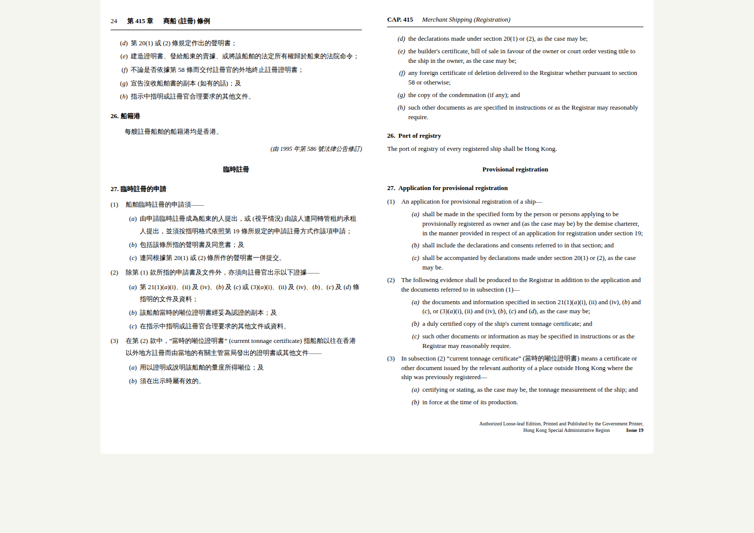24 第 415 章 商船 (註冊) 條例
(d) 第 20(1) 或 (2) 條規定作出的聲明書；
(e) 建造證明書、發給船東的賣據、或將該船舶的法定所有權歸於船東的法院命令；
(f) 不論是否依據第 58 條而交付註冊官的外地終止註冊證明書；
(g) 宣告沒收船舶書的副本 (如有的話)；及
(h) 指示中指明或註冊官合理要求的其他文件。
26. 船籍港
每艘註冊船舶的船籍港均是香港。
(由 1995 年第 586 號法律公告修訂)
臨時註冊
27. 臨時註冊的申請
(1) 船舶臨時註冊的申請須——
(a) 由申請臨時註冊成為船東的人提出，或 (視乎情況) 由該人連同轉管租約承租人提出，並須按指明格式依照第 19 條所規定的申請註冊方式作該項申請；
(b) 包括該條所指的聲明書及同意書；及
(c) 連同根據第 20(1) 或 (2) 條所作的聲明書一併提交。
(2) 除第 (1) 款所指的申請書及文件外，亦須向註冊官出示以下證據——
(a) 第 21(1)(a)(i)、(ii) 及 (iv)、(b) 及 (c) 或 (3)(a)(i)、(ii) 及 (iv)、(b)、(c) 及 (d) 條指明的文件及資料；
(b) 該船舶當時的噸位證明書經妥為認證的副本；及
(c) 在指示中指明或註冊官合理要求的其他文件或資料。
(3) 在第 (2) 款中，“當時的噸位證明書” (current tonnage certificate) 指船舶以往在香港以外地方註冊而由當地的有關主管當局發出的證明書或其他文件——
(a) 用以證明或說明該船舶的量度所得噸位；及
(b) 須在出示時屬有效的。
CAP. 415 Merchant Shipping (Registration)
(d) the declarations made under section 20(1) or (2), as the case may be;
(e) the builder's certificate, bill of sale in favour of the owner or court order vesting title to the ship in the owner, as the case may be;
(f) any foreign certificate of deletion delivered to the Registrar whether pursuant to section 58 or otherwise;
(g) the copy of the condemnation (if any); and
(h) such other documents as are specified in instructions or as the Registrar may reasonably require.
26. Port of registry
The port of registry of every registered ship shall be Hong Kong.
Provisional registration
27. Application for provisional registration
(1) An application for provisional registration of a ship—
(a) shall be made in the specified form by the person or persons applying to be provisionally registered as owner and (as the case may be) by the demise charterer, in the manner provided in respect of an application for registration under section 19;
(b) shall include the declarations and consents referred to in that section; and
(c) shall be accompanied by declarations made under section 20(1) or (2), as the case may be.
(2) The following evidence shall be produced to the Registrar in addition to the application and the documents referred to in subsection (1)—
(a) the documents and information specified in section 21(1)(a)(i), (ii) and (iv), (b) and (c), or (3)(a)(i), (ii) and (iv), (b), (c) and (d), as the case may be;
(b) a duly certified copy of the ship's current tonnage certificate; and
(c) such other documents or information as may be specified in instructions or as the Registrar may reasonably require.
(3) In subsection (2) “current tonnage certificate” (當時的噸位證明書) means a certificate or other document issued by the relevant authority of a place outside Hong Kong where the ship was previously registered—
(a) certifying or stating, as the case may be, the tonnage measurement of the ship; and
(b) in force at the time of its production.
Authorized Loose-leaf Edition, Printed and Published by the Government Printer,
Hong Kong Special Administrative Region Issue 19